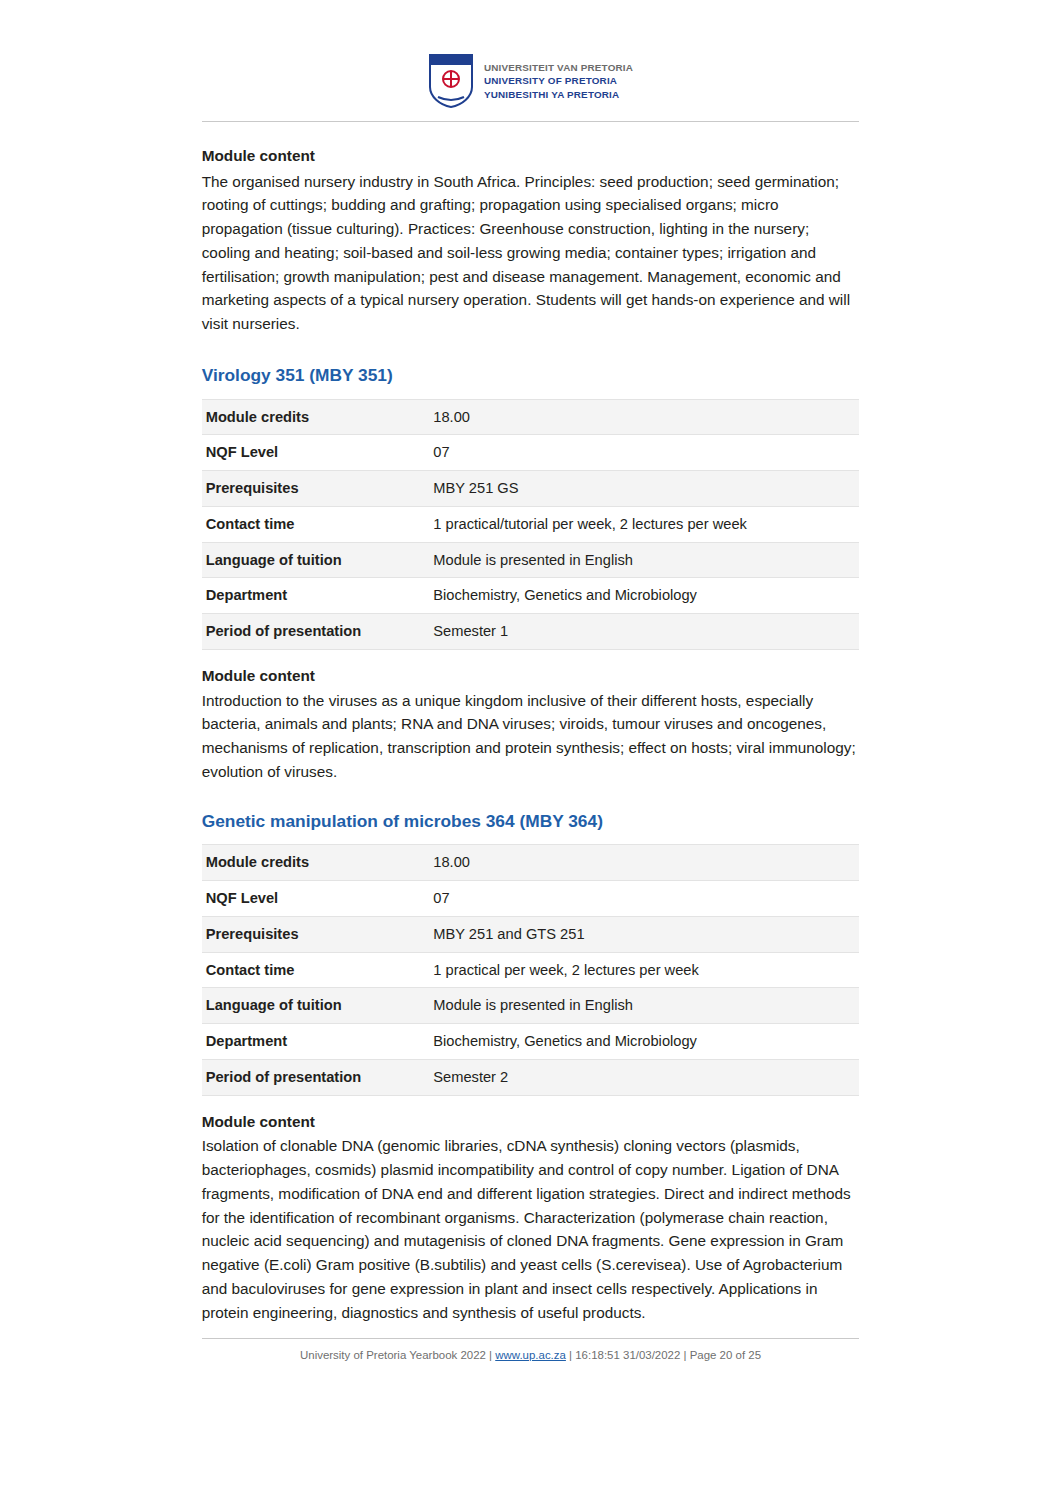UNIVERSITEIT VAN PRETORIA
UNIVERSITY OF PRETORIA
YUNIBESITHI YA PRETORIA
Module content
The organised nursery industry in South Africa. Principles: seed production; seed germination; rooting of cuttings; budding and grafting; propagation using specialised organs; micro propagation (tissue culturing). Practices: Greenhouse construction, lighting in the nursery; cooling and heating; soil-based and soil-less growing media; container types; irrigation and fertilisation; growth manipulation; pest and disease management. Management, economic and marketing aspects of a typical nursery operation. Students will get hands-on experience and will visit nurseries.
Virology 351 (MBY 351)
| Module credits | 18.00 |
| NQF Level | 07 |
| Prerequisites | MBY 251 GS |
| Contact time | 1 practical/tutorial per week, 2 lectures per week |
| Language of tuition | Module is presented in English |
| Department | Biochemistry, Genetics and Microbiology |
| Period of presentation | Semester 1 |
Module content
Introduction to the viruses as a unique kingdom inclusive of their different hosts, especially bacteria, animals and plants; RNA and DNA viruses; viroids, tumour viruses and oncogenes, mechanisms of replication, transcription and protein synthesis; effect on hosts; viral immunology; evolution of viruses.
Genetic manipulation of microbes 364 (MBY 364)
| Module credits | 18.00 |
| NQF Level | 07 |
| Prerequisites | MBY 251 and GTS 251 |
| Contact time | 1 practical per week, 2 lectures per week |
| Language of tuition | Module is presented in English |
| Department | Biochemistry, Genetics and Microbiology |
| Period of presentation | Semester 2 |
Module content
Isolation of clonable DNA (genomic libraries, cDNA synthesis) cloning vectors (plasmids, bacteriophages, cosmids) plasmid incompatibility and control of copy number. Ligation of DNA fragments, modification of DNA end and different ligation strategies. Direct and indirect methods for the identification of recombinant organisms. Characterization (polymerase chain reaction, nucleic acid sequencing) and mutagenisis of cloned DNA fragments. Gene expression in Gram negative (E.coli) Gram positive (B.subtilis) and yeast cells (S.cerevisea). Use of Agrobacterium and baculoviruses for gene expression in plant and insect cells respectively. Applications in protein engineering, diagnostics and synthesis of useful products.
University of Pretoria Yearbook 2022 | www.up.ac.za | 16:18:51 31/03/2022 | Page 20 of 25